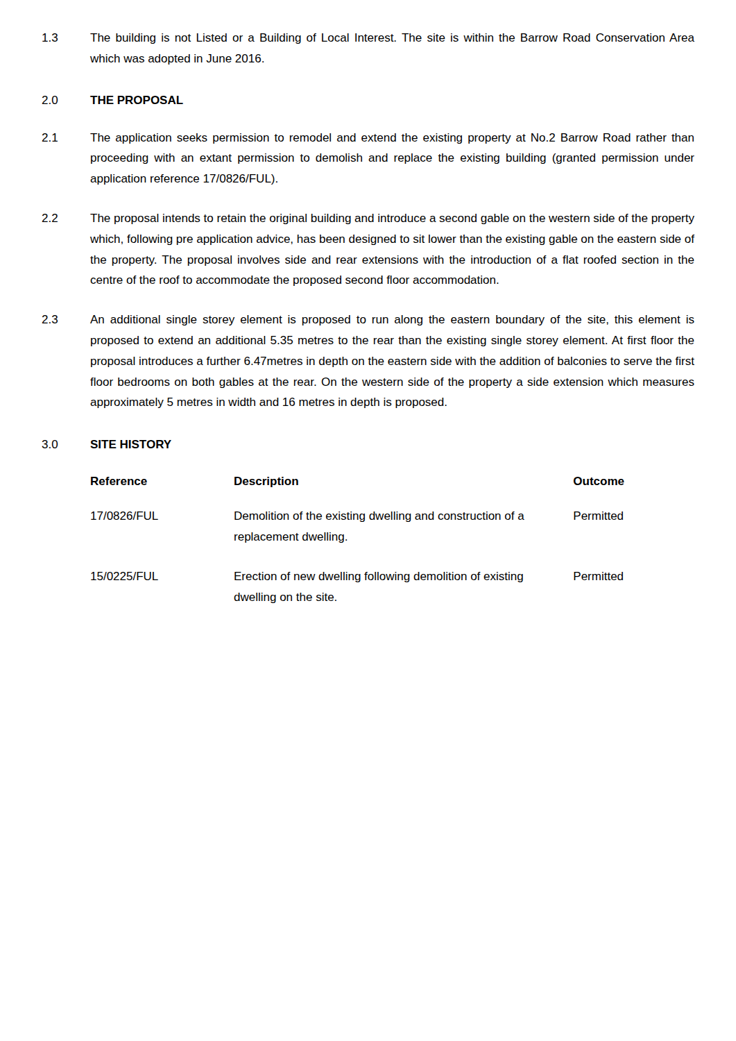1.3
The building is not Listed or a Building of Local Interest. The site is within the Barrow Road Conservation Area which was adopted in June 2016.
2.0 THE PROPOSAL
2.1
The application seeks permission to remodel and extend the existing property at No.2 Barrow Road rather than proceeding with an extant permission to demolish and replace the existing building (granted permission under application reference 17/0826/FUL).
2.2
The proposal intends to retain the original building and introduce a second gable on the western side of the property which, following pre application advice, has been designed to sit lower than the existing gable on the eastern side of the property. The proposal involves side and rear extensions with the introduction of a flat roofed section in the centre of the roof to accommodate the proposed second floor accommodation.
2.3
An additional single storey element is proposed to run along the eastern boundary of the site, this element is proposed to extend an additional 5.35 metres to the rear than the existing single storey element. At first floor the proposal introduces a further 6.47metres in depth on the eastern side with the addition of balconies to serve the first floor bedrooms on both gables at the rear. On the western side of the property a side extension which measures approximately 5 metres in width and 16 metres in depth is proposed.
3.0 SITE HISTORY
| Reference | Description | Outcome |
| --- | --- | --- |
| 17/0826/FUL | Demolition of the existing dwelling and construction of a replacement dwelling. | Permitted |
| 15/0225/FUL | Erection of new dwelling following demolition of existing dwelling on the site. | Permitted |